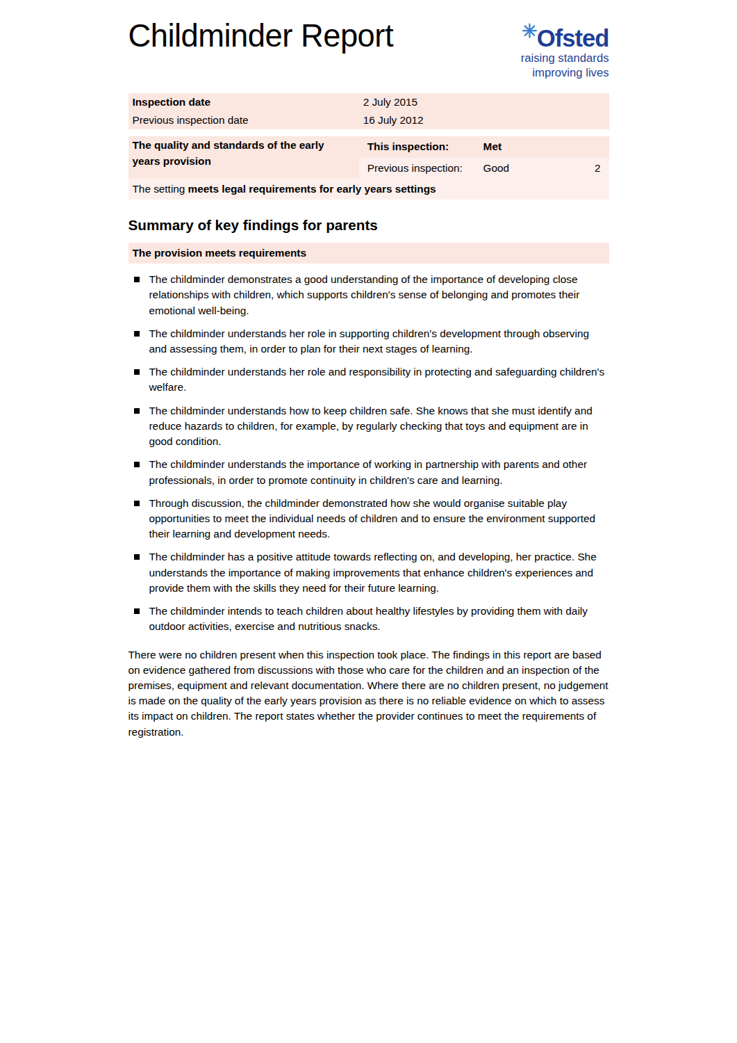Childminder Report
✳Ofsted
raising standards
improving lives
| Inspection date | 2 July 2015 |
| Previous inspection date | 16 July 2012 |
| The quality and standards of the early years provision | / This inspection: / Met / / |
| / Previous inspection: / Good / 2 / |
The setting meets legal requirements for early years settings
Summary of key findings for parents
The provision meets requirements
The childminder demonstrates a good understanding of the importance of developing close relationships with children, which supports children's sense of belonging and promotes their emotional well-being.
The childminder understands her role in supporting children's development through observing and assessing them, in order to plan for their next stages of learning.
The childminder understands her role and responsibility in protecting and safeguarding children's welfare.
The childminder understands how to keep children safe. She knows that she must identify and reduce hazards to children, for example, by regularly checking that toys and equipment are in good condition.
The childminder understands the importance of working in partnership with parents and other professionals, in order to promote continuity in children's care and learning.
Through discussion, the childminder demonstrated how she would organise suitable play opportunities to meet the individual needs of children and to ensure the environment supported their learning and development needs.
The childminder has a positive attitude towards reflecting on, and developing, her practice. She understands the importance of making improvements that enhance children's experiences and provide them with the skills they need for their future learning.
The childminder intends to teach children about healthy lifestyles by providing them with daily outdoor activities, exercise and nutritious snacks.
There were no children present when this inspection took place. The findings in this report are based on evidence gathered from discussions with those who care for the children and an inspection of the premises, equipment and relevant documentation. Where there are no children present, no judgement is made on the quality of the early years provision as there is no reliable evidence on which to assess its impact on children. The report states whether the provider continues to meet the requirements of registration.